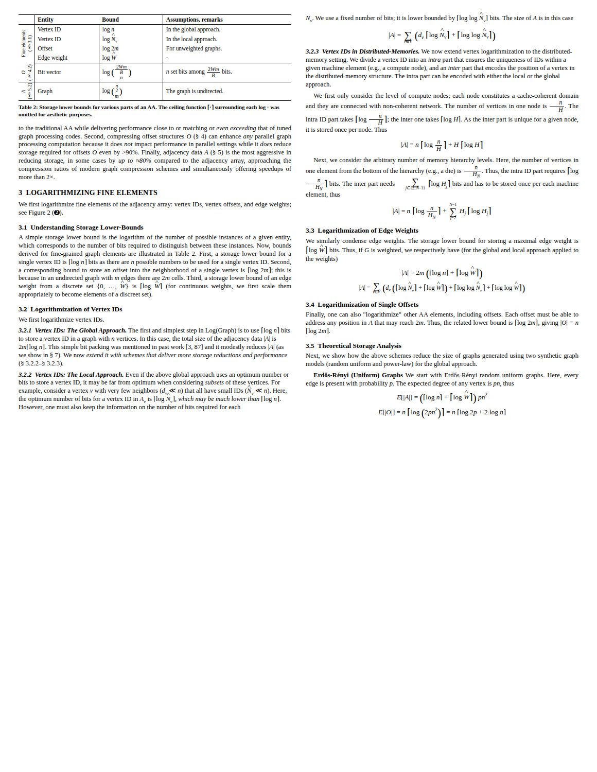| | Entity | Bound | Assumptions, remarks |
| --- | --- | --- | --- |
| Fine elements (§ 3.1) | Vertex ID | log n | In the global approach. |
| Vertex ID | log N v | In the local approach. |
| Offset | log 2 m | For unweighted graphs. |
| Edge weight | log W | - |
| O (§ 4.2) | Bit vector | log ( 2 Wm B n ) | n set bits among 2 Wm B bits. |
| A (§ 5.2) | Graph | log ( n 2 m ) | The graph is undirected. |
Table 2: Storage lower bounds for various parts of an AA. The ceiling function ⌈·⌉ surrounding each log · was omitted for aesthetic purposes.
to the traditional AA while delivering performance close to or matching or even exceeding that of tuned graph processing codes. Second, compressing offset structures O (§ 4) can enhance any parallel graph processing computation because it does not impact performance in parallel settings while it does reduce storage required for offsets O even by >90%. Finally, adjacency data A (§ 5) is the most aggressive in reducing storage, in some cases by up to ≈80% compared to the adjacency array, approaching the compression ratios of modern graph compression schemes and simultaneously offering speedups of more than 2×.
3 LOGARITHMIZING FINE ELEMENTS
We first logarithmize fine elements of the adjacency array: vertex IDs, vertex offsets, and edge weights; see Figure 2 (2).
3.1 Understanding Storage Lower-Bounds
A simple storage lower bound is the logarithm of the number of possible instances of a given entity, which corresponds to the number of bits required to distinguish between these instances. Now, bounds derived for fine-grained graph elements are illustrated in Table 2. First, a storage lower bound for a single vertex ID is ⌈log n⌉ bits as there are n possible numbers to be used for a single vertex ID. Second, a corresponding bound to store an offset into the neighborhood of a single vertex is ⌈log 2m⌉; this is because in an undirected graph with m edges there are 2m cells. Third, a storage lower bound of an edge weight from a discrete set {0, …, W} is ⌈log W⌉ (for continuous weights, we first scale them appropriately to become elements of a discreet set).
3.2 Logarithmization of Vertex IDs
We first logarithmize vertex IDs.
3.2.1 Vertex IDs: The Global Approach.
The first and simplest step in Log(Graph) is to use ⌈log n⌉ bits to store a vertex ID in a graph with n vertices. In this case, the total size of the adjacency data |A| is 2m⌈log n⌉. This simple bit packing was mentioned in past work [3, 87] and it modestly reduces |A| (as we show in § 7). We now extend it with schemes that deliver more storage reductions and performance (§ 3.2.2–§ 3.2.3).
3.2.2 Vertex IDs: The Local Approach.
Even if the above global approach uses an optimum number or bits to store a vertex ID, it may be far from optimum when considering subsets of these vertices. For example, consider a vertex v with very few neighbors (dv ≪ n) that all have small IDs (Nv ≪ n). Here, the optimum number of bits for a vertex ID in Av is ⌈log Nv⌉, which may be much lower than ⌈log n⌉. However, one must also keep the information on the number of bits required for each
Nv. We use a fixed number of bits; it is lower bounded by ⌈log log Nv⌉ bits. The size of A is in this case
|A| = ∑v∈V (dv ⌈log Nv⌉ + ⌈log log Nv⌉)
3.2.3 Vertex IDs in Distributed-Memories.
We now extend vertex logarithmization to the distributed-memory setting. We divide a vertex ID into an intra part that ensures the uniqueness of IDs within a given machine element (e.g., a compute node), and an inter part that encodes the position of a vertex in the distributed-memory structure. The intra part can be encoded with either the local or the global approach.
We first only consider the level of compute nodes; each node constitutes a cache-coherent domain and they are connected with non-coherent network. The number of vertices in one node is nH. The intra ID part takes ⌈log nH⌉; the inter one takes ⌈log H⌉. As the inter part is unique for a given node, it is stored once per node. Thus
|A| = n ⌈log nH⌉ + H ⌈log H⌉
Next, we consider the arbitrary number of memory hierarchy levels. Here, the number of vertices in one element from the bottom of the hierarchy (e.g., a die) is nHN. Thus, the intra ID part requires ⌈log nHN⌉ bits. The inter part needs ∑j∈{2..N−1} ⌈log Hj⌉ bits and has to be stored once per each machine element, thus
|A| = n ⌈log nHN⌉ + N−1∑j=2 Hj ⌈log Hj⌉
3.3 Logarithmization of Edge Weights
We similarly condense edge weights. The storage lower bound for storing a maximal edge weight is ⌈log W⌉ bits. Thus, if G is weighted, we respectively have (for the global and local approach applied to the weights)
|A| = 2m (⌈log n⌉ + ⌈log W⌉)
|A| = ∑v∈V (dv (⌈log Nv⌉ + ⌈log W⌉) + ⌈log log Nv⌉ + ⌈log log W⌉)
3.4 Logarithmization of Single Offsets
Finally, one can also "logarithmize" other AA elements, including offsets. Each offset must be able to address any position in A that may reach 2m. Thus, the related lower bound is ⌈log 2m⌉, giving |O| = n ⌈log 2m⌉.
3.5 Theoretical Storage Analysis
Next, we show how the above schemes reduce the size of graphs generated using two synthetic graph models (random uniform and power-law) for the global approach.
Erdős-Rényi (Uniform) Graphs We start with Erdős-Rényi random uniform graphs. Here, every edge is present with probability p. The expected degree of any vertex is pn, thus
E[|A|] = (⌈log n⌉ + ⌈log W⌉) pn2
E[|O|] = n ⌈log (2pn2)⌉ = n ⌈log 2p + 2 log n⌉